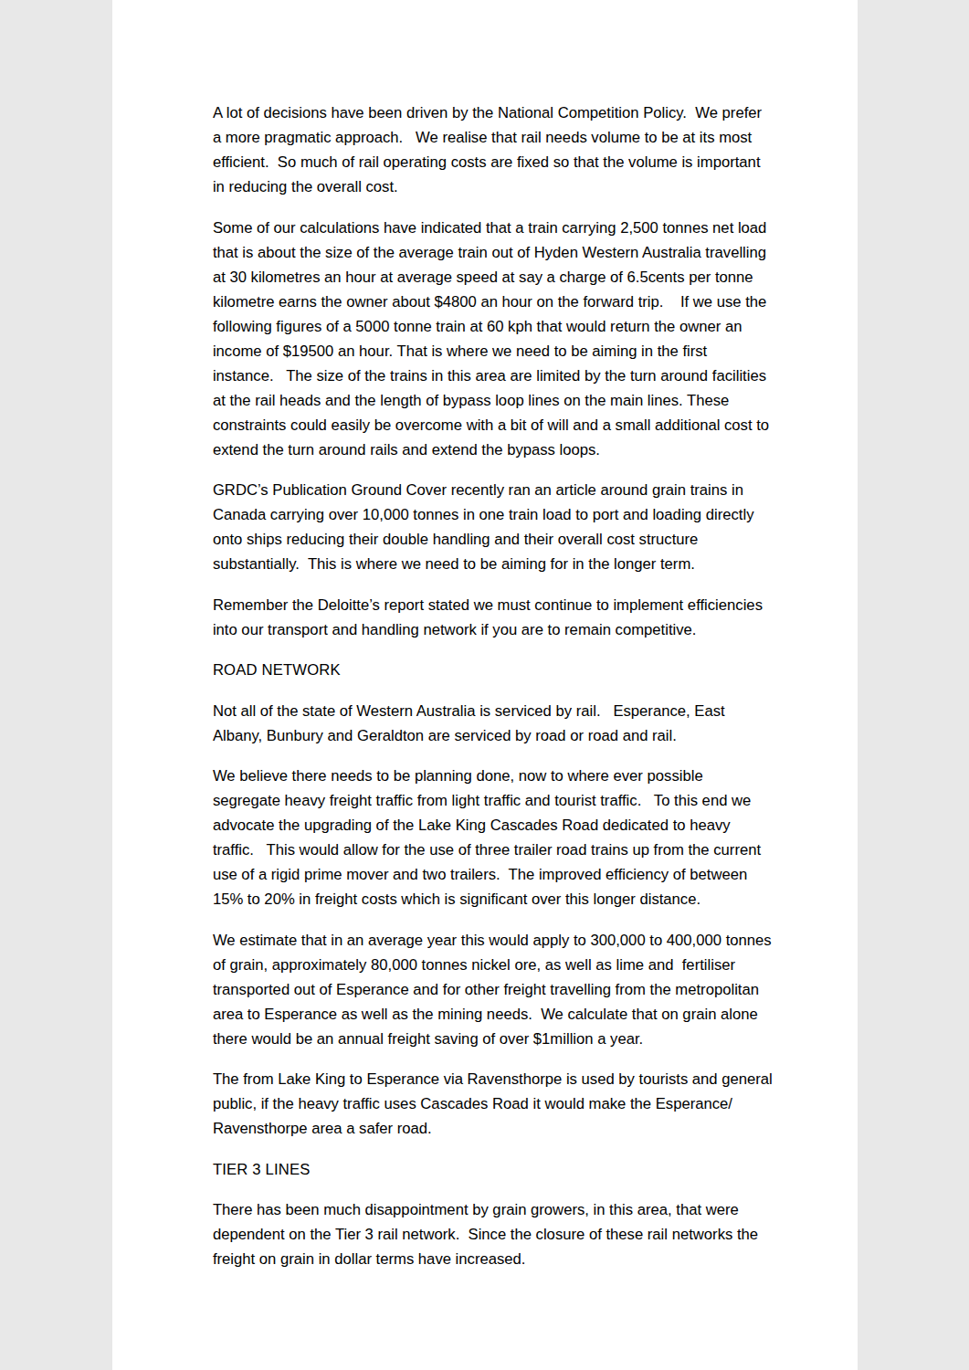A lot of decisions have been driven by the National Competition Policy. We prefer a more pragmatic approach. We realise that rail needs volume to be at its most efficient. So much of rail operating costs are fixed so that the volume is important in reducing the overall cost.
Some of our calculations have indicated that a train carrying 2,500 tonnes net load that is about the size of the average train out of Hyden Western Australia travelling at 30 kilometres an hour at average speed at say a charge of 6.5cents per tonne kilometre earns the owner about $4800 an hour on the forward trip. If we use the following figures of a 5000 tonne train at 60 kph that would return the owner an income of $19500 an hour. That is where we need to be aiming in the first instance. The size of the trains in this area are limited by the turn around facilities at the rail heads and the length of bypass loop lines on the main lines. These constraints could easily be overcome with a bit of will and a small additional cost to extend the turn around rails and extend the bypass loops.
GRDC’s Publication Ground Cover recently ran an article around grain trains in Canada carrying over 10,000 tonnes in one train load to port and loading directly onto ships reducing their double handling and their overall cost structure substantially. This is where we need to be aiming for in the longer term.
Remember the Deloitte’s report stated we must continue to implement efficiencies into our transport and handling network if you are to remain competitive.
ROAD NETWORK
Not all of the state of Western Australia is serviced by rail. Esperance, East Albany, Bunbury and Geraldton are serviced by road or road and rail.
We believe there needs to be planning done, now to where ever possible segregate heavy freight traffic from light traffic and tourist traffic. To this end we advocate the upgrading of the Lake King Cascades Road dedicated to heavy traffic. This would allow for the use of three trailer road trains up from the current use of a rigid prime mover and two trailers. The improved efficiency of between 15% to 20% in freight costs which is significant over this longer distance.
We estimate that in an average year this would apply to 300,000 to 400,000 tonnes of grain, approximately 80,000 tonnes nickel ore, as well as lime and fertiliser transported out of Esperance and for other freight travelling from the metropolitan area to Esperance as well as the mining needs. We calculate that on grain alone there would be an annual freight saving of over $1million a year.
The from Lake King to Esperance via Ravensthorpe is used by tourists and general public, if the heavy traffic uses Cascades Road it would make the Esperance/ Ravensthorpe area a safer road.
TIER 3 LINES
There has been much disappointment by grain growers, in this area, that were dependent on the Tier 3 rail network. Since the closure of these rail networks the freight on grain in dollar terms have increased.